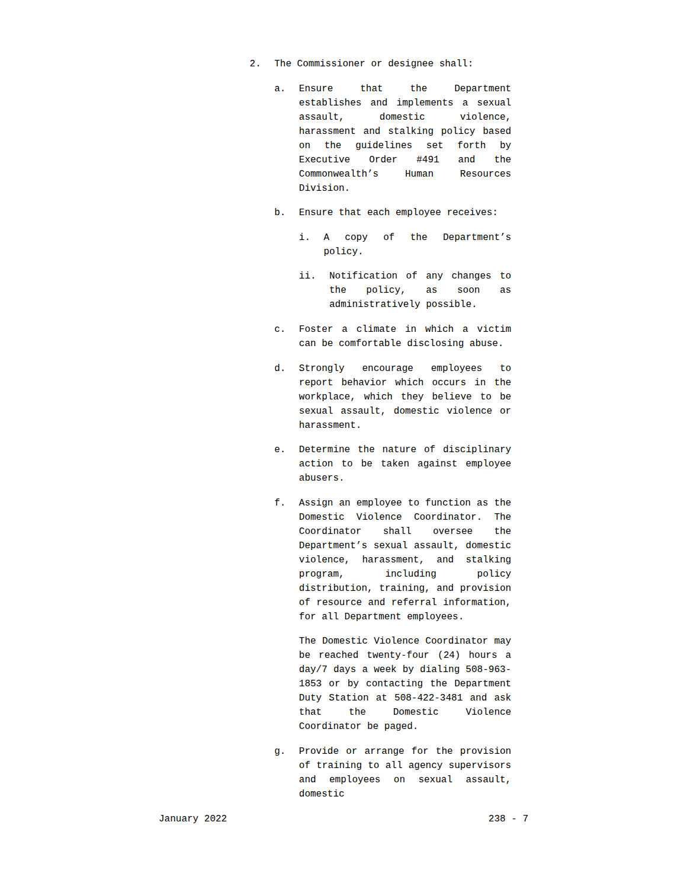2. The Commissioner or designee shall:
a. Ensure that the Department establishes and implements a sexual assault, domestic violence, harassment and stalking policy based on the guidelines set forth by Executive Order #491 and the Commonwealth’s Human Resources Division.
b. Ensure that each employee receives:
i. A copy of the Department’s policy.
ii. Notification of any changes to the policy, as soon as administratively possible.
c. Foster a climate in which a victim can be comfortable disclosing abuse.
d. Strongly encourage employees to report behavior which occurs in the workplace, which they believe to be sexual assault, domestic violence or harassment.
e. Determine the nature of disciplinary action to be taken against employee abusers.
f. Assign an employee to function as the Domestic Violence Coordinator. The Coordinator shall oversee the Department’s sexual assault, domestic violence, harassment, and stalking program, including policy distribution, training, and provision of resource and referral information, for all Department employees. The Domestic Violence Coordinator may be reached twenty-four (24) hours a day/7 days a week by dialing 508-963-1853 or by contacting the Department Duty Station at 508-422-3481 and ask that the Domestic Violence Coordinator be paged.
g. Provide or arrange for the provision of training to all agency supervisors and employees on sexual assault, domestic
January 2022 238 - 7